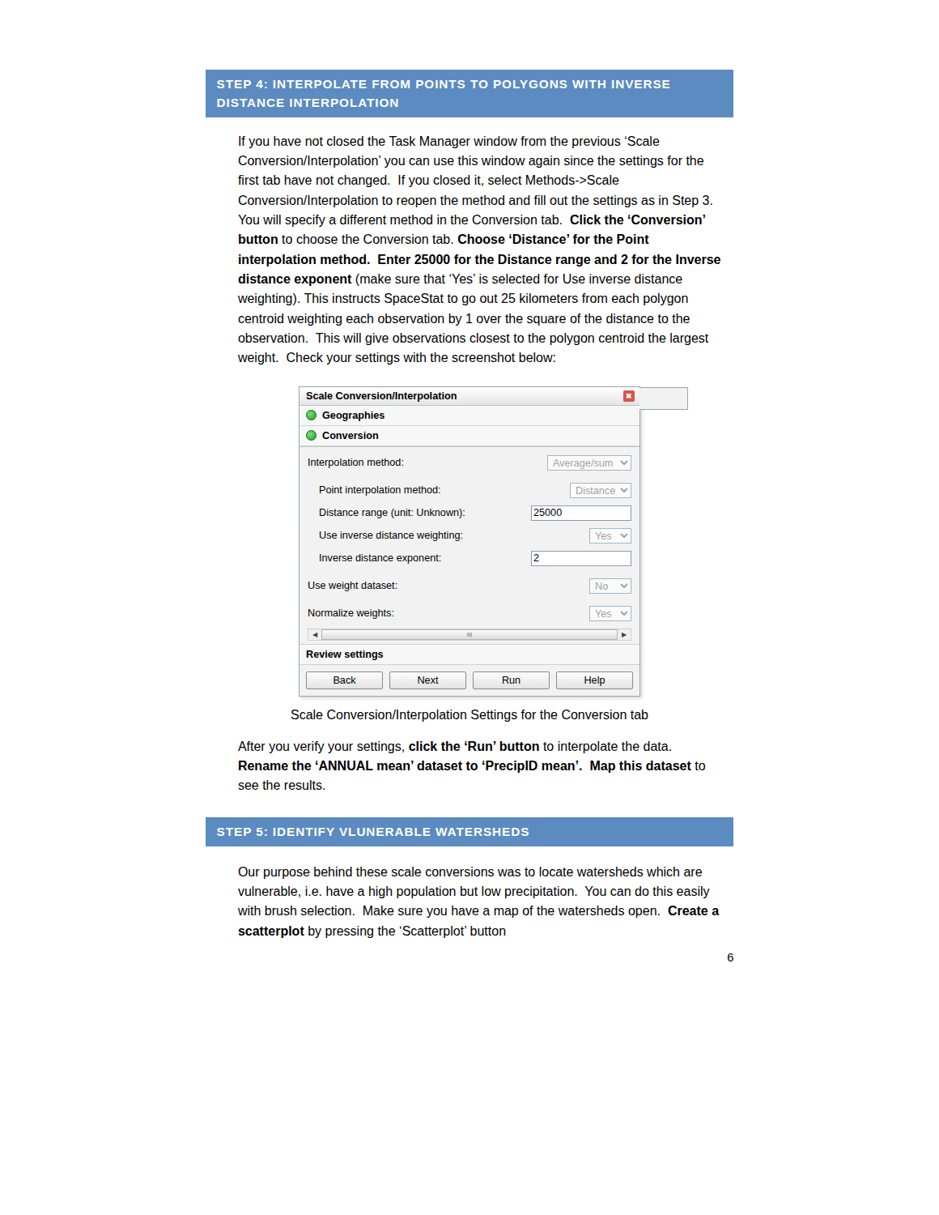STEP 4: INTERPOLATE FROM POINTS TO POLYGONS WITH INVERSE DISTANCE INTERPOLATION
If you have not closed the Task Manager window from the previous ‘Scale Conversion/Interpolation’ you can use this window again since the settings for the first tab have not changed. If you closed it, select Methods->Scale Conversion/Interpolation to reopen the method and fill out the settings as in Step 3. You will specify a different method in the Conversion tab. Click the ‘Conversion’ button to choose the Conversion tab. Choose ‘Distance’ for the Point interpolation method. Enter 25000 for the Distance range and 2 for the Inverse distance exponent (make sure that ‘Yes’ is selected for Use inverse distance weighting). This instructs SpaceStat to go out 25 kilometers from each polygon centroid weighting each observation by 1 over the square of the distance to the observation. This will give observations closest to the polygon centroid the largest weight. Check your settings with the screenshot below:
Scale Conversion/Interpolation ✖
Geographies
Conversion
Interpolation method:
Average/sum
Point interpolation method:
Distance
Distance range (unit: Unknown):
Use inverse distance weighting:
Yes
Inverse distance exponent:
Use weight dataset:
No
Normalize weights:
Yes
◀ III ▶
Review settings
Back
Next
Run
Help
Scale Conversion/Interpolation Settings for the Conversion tab
After you verify your settings, click the ‘Run’ button to interpolate the data. Rename the ‘ANNUAL mean’ dataset to ‘PrecipID mean’. Map this dataset to see the results.
STEP 5: IDENTIFY VLUNERABLE WATERSHEDS
Our purpose behind these scale conversions was to locate watersheds which are vulnerable, i.e. have a high population but low precipitation. You can do this easily with brush selection. Make sure you have a map of the watersheds open. Create a scatterplot by pressing the ‘Scatterplot’ button
6